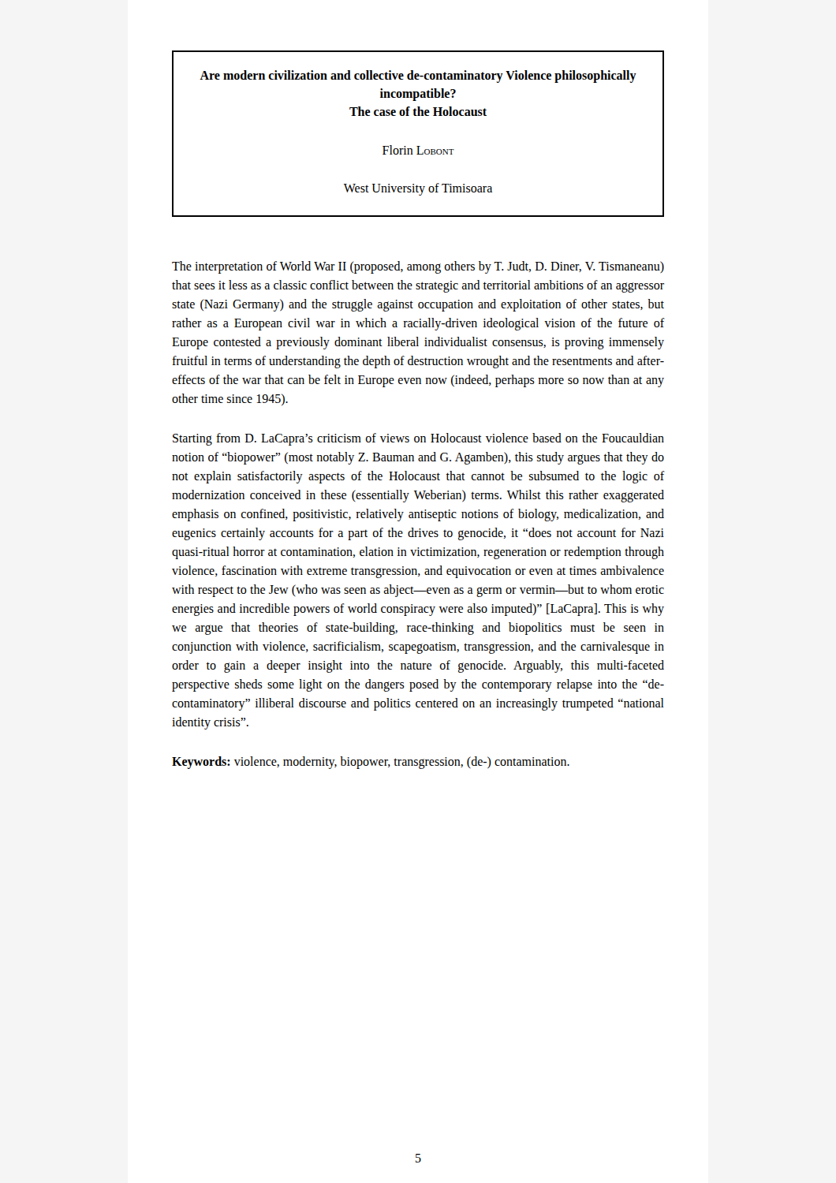Are modern civilization and collective de-contaminatory Violence philosophically incompatible?
The case of the Holocaust
Florin Lobont
West University of Timisoara
The interpretation of World War II (proposed, among others by T. Judt, D. Diner, V. Tismaneanu) that sees it less as a classic conflict between the strategic and territorial ambitions of an aggressor state (Nazi Germany) and the struggle against occupation and exploitation of other states, but rather as a European civil war in which a racially-driven ideological vision of the future of Europe contested a previously dominant liberal individualist consensus, is proving immensely fruitful in terms of understanding the depth of destruction wrought and the resentments and after-effects of the war that can be felt in Europe even now (indeed, perhaps more so now than at any other time since 1945).
Starting from D. LaCapra’s criticism of views on Holocaust violence based on the Foucauldian notion of “biopower” (most notably Z. Bauman and G. Agamben), this study argues that they do not explain satisfactorily aspects of the Holocaust that cannot be subsumed to the logic of modernization conceived in these (essentially Weberian) terms. Whilst this rather exaggerated emphasis on confined, positivistic, relatively antiseptic notions of biology, medicalization, and eugenics certainly accounts for a part of the drives to genocide, it “does not account for Nazi quasi-ritual horror at contamination, elation in victimization, regeneration or redemption through violence, fascination with extreme transgression, and equivocation or even at times ambivalence with respect to the Jew (who was seen as abject—even as a germ or vermin—but to whom erotic energies and incredible powers of world conspiracy were also imputed)” [LaCapra]. This is why we argue that theories of state-building, race-thinking and biopolitics must be seen in conjunction with violence, sacrificialism, scapegoatism, transgression, and the carnivalesque in order to gain a deeper insight into the nature of genocide. Arguably, this multi-faceted perspective sheds some light on the dangers posed by the contemporary relapse into the “de-contaminatory” illiberal discourse and politics centered on an increasingly trumpeted “national identity crisis”.
Keywords: violence, modernity, biopower, transgression, (de-) contamination.
5